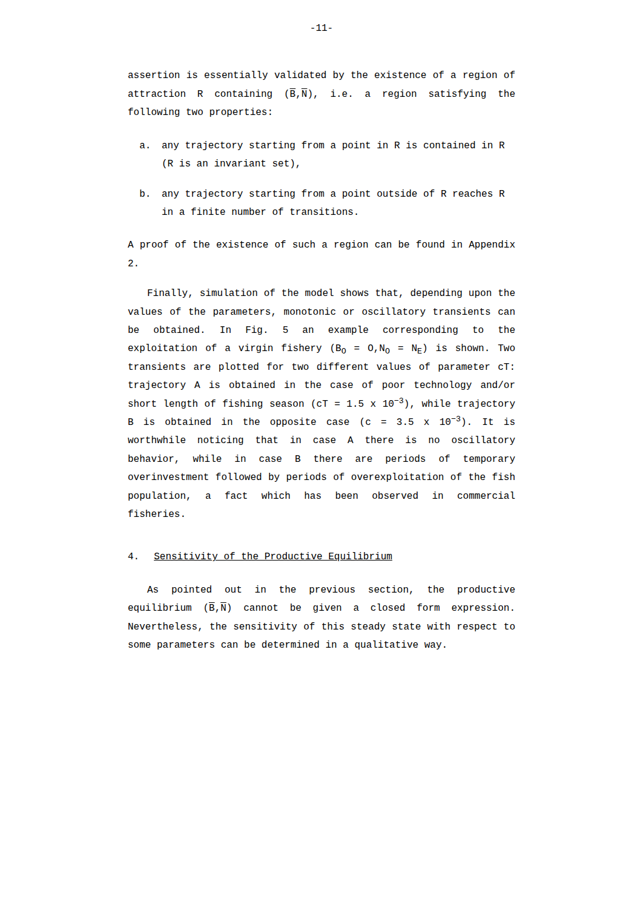-11-
assertion is essentially validated by the existence of a region of attraction R containing (B,N), i.e. a region satisfying the following two properties:
any trajectory starting from a point in R is contained in R (R is an invariant set),
any trajectory starting from a point outside of R reaches R in a finite number of transitions.
A proof of the existence of such a region can be found in Appendix 2.
Finally, simulation of the model shows that, depending upon the values of the parameters, monotonic or oscillatory transients can be obtained. In Fig. 5 an example corresponding to the exploitation of a virgin fishery (BO = O,NO = NE) is shown. Two transients are plotted for two different values of parameter cT: trajectory A is obtained in the case of poor technology and/or short length of fishing season (cT = 1.5 x 10−3), while trajectory B is obtained in the opposite case (c = 3.5 x 10−3). It is worthwhile noticing that in case A there is no oscillatory behavior, while in case B there are periods of temporary overinvestment followed by periods of overexploitation of the fish population, a fact which has been observed in commercial fisheries.
4. Sensitivity of the Productive Equilibrium
As pointed out in the previous section, the productive equilibrium (B,N) cannot be given a closed form expression. Nevertheless, the sensitivity of this steady state with respect to some parameters can be determined in a qualitative way.